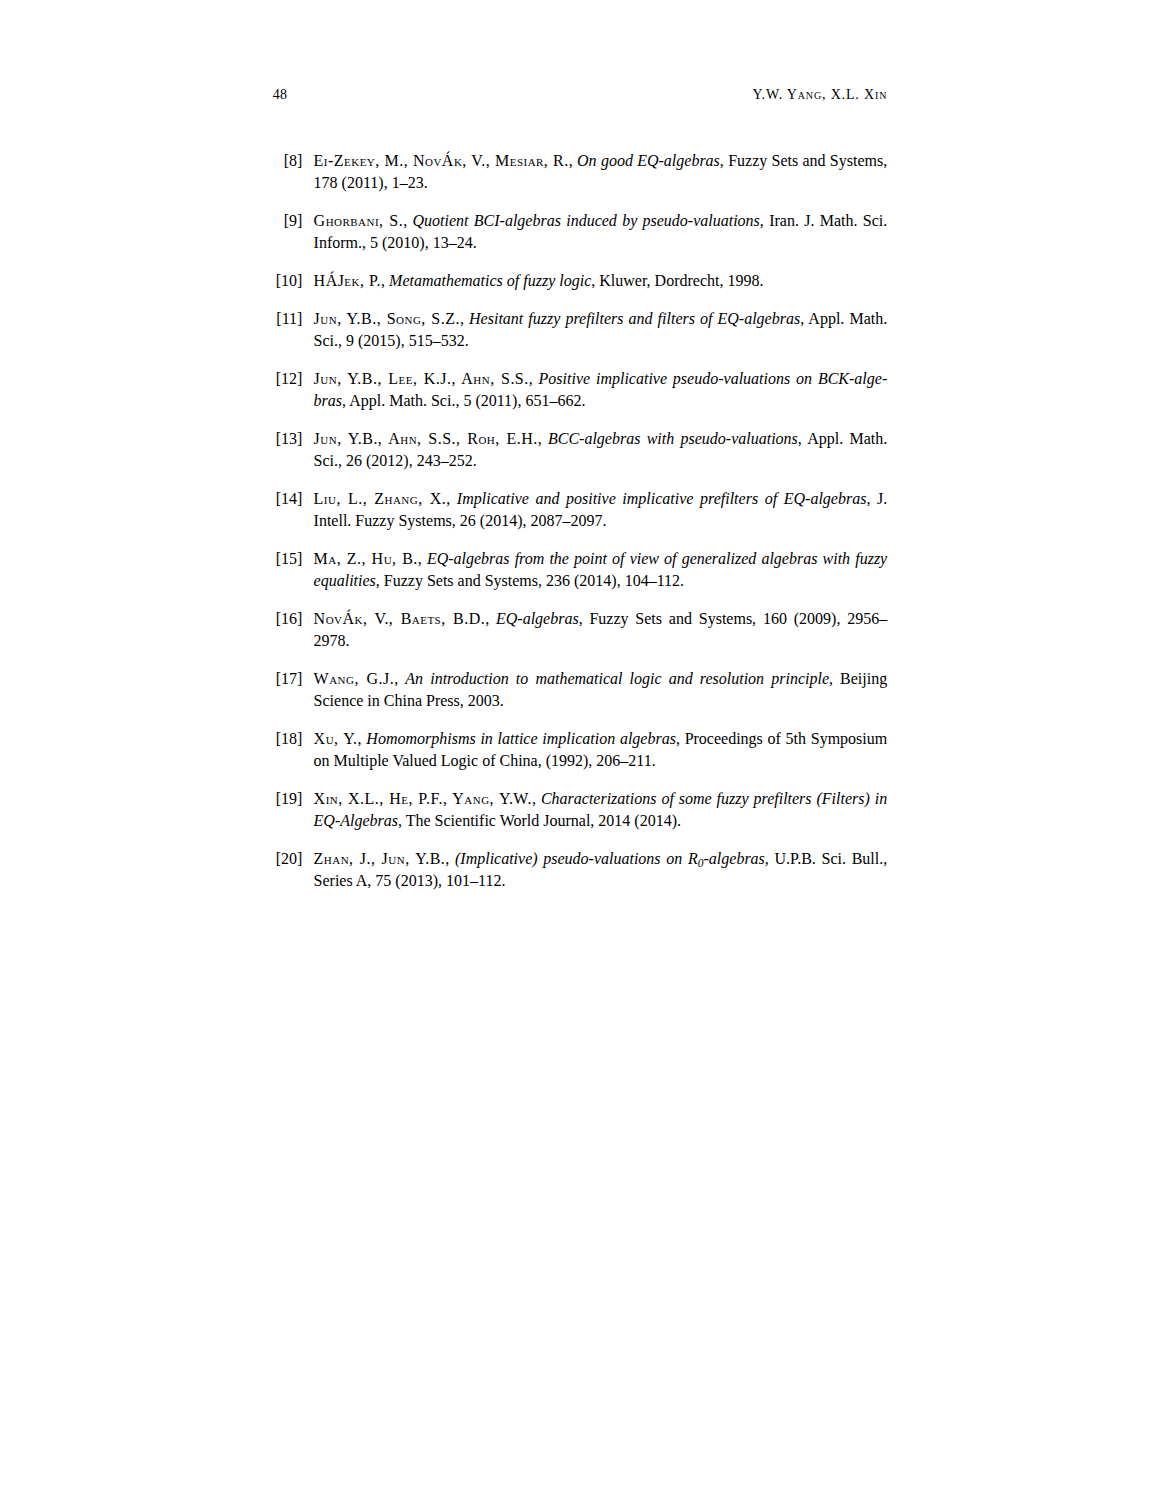48 Y.W. Yang, X.L. Xin
[8] Ei-Zekey, M., NovÁk, V., Mesiar, R., On good EQ-algebras, Fuzzy Sets and Systems, 178 (2011), 1–23.
[9] Ghorbani, S., Quotient BCI-algebras induced by pseudo-valuations, Iran. J. Math. Sci. Inform., 5 (2010), 13–24.
[10] HÁJek, P., Metamathematics of fuzzy logic, Kluwer, Dordrecht, 1998.
[11] Jun, Y.B., Song, S.Z., Hesitant fuzzy prefilters and filters of EQ-algebras, Appl. Math. Sci., 9 (2015), 515–532.
[12] Jun, Y.B., Lee, K.J., Ahn, S.S., Positive implicative pseudo-valuations on BCK-algebras, Appl. Math. Sci., 5 (2011), 651–662.
[13] Jun, Y.B., Ahn, S.S., Roh, E.H., BCC-algebras with pseudo-valuations, Appl. Math. Sci., 26 (2012), 243–252.
[14] Liu, L., Zhang, X., Implicative and positive implicative prefilters of EQ-algebras, J. Intell. Fuzzy Systems, 26 (2014), 2087–2097.
[15] Ma, Z., Hu, B., EQ-algebras from the point of view of generalized algebras with fuzzy equalities, Fuzzy Sets and Systems, 236 (2014), 104–112.
[16] NovÁk, V., Baets, B.D., EQ-algebras, Fuzzy Sets and Systems, 160 (2009), 2956–2978.
[17] Wang, G.J., An introduction to mathematical logic and resolution principle, Beijing Science in China Press, 2003.
[18] Xu, Y., Homomorphisms in lattice implication algebras, Proceedings of 5th Symposium on Multiple Valued Logic of China, (1992), 206–211.
[19] Xin, X.L., He, P.F., Yang, Y.W., Characterizations of some fuzzy prefilters (Filters) in EQ-Algebras, The Scientific World Journal, 2014 (2014).
[20] Zhan, J., Jun, Y.B., (Implicative) pseudo-valuations on R0-algebras, U.P.B. Sci. Bull., Series A, 75 (2013), 101–112.